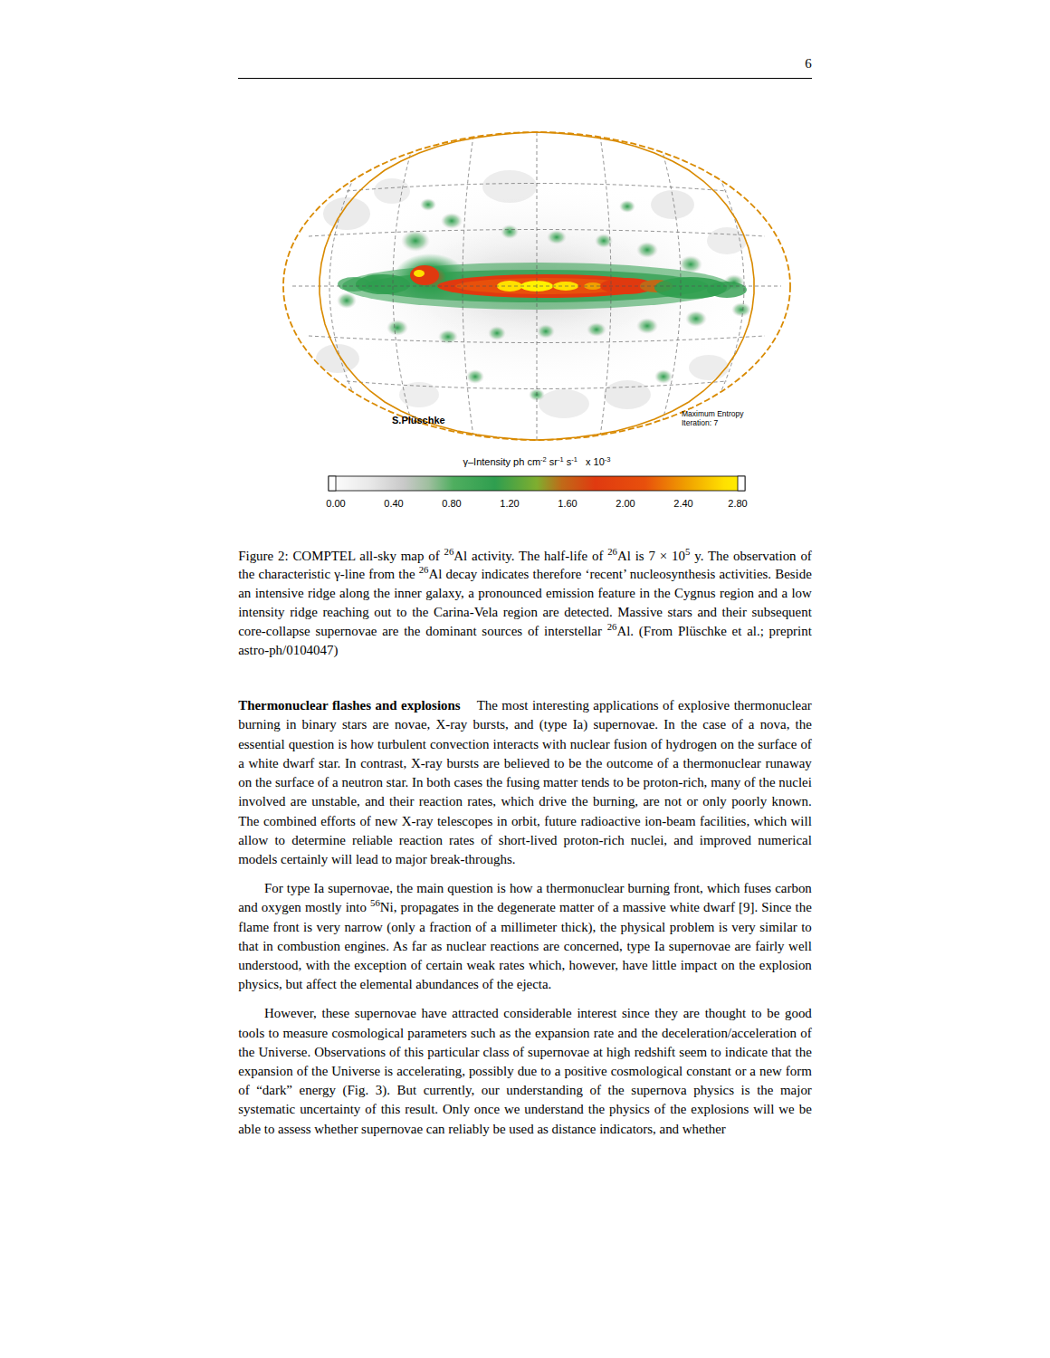6
S.Plüschke Maximum Entropy Iteration: 7 γ–Intensity ph cm-2 sr-1 s-1 x 10-3 0.00 0.40 0.80 1.20 1.60 2.00 2.40 2.80
Figure 2: COMPTEL all-sky map of 26Al activity. The half-life of 26Al is 7 × 105 y. The observation of the characteristic γ-line from the 26Al decay indicates therefore ‘recent’ nucleosynthesis activities. Beside an intensive ridge along the inner galaxy, a pronounced emission feature in the Cygnus region and a low intensity ridge reaching out to the Carina-Vela region are detected. Massive stars and their subsequent core-collapse supernovae are the dominant sources of interstellar 26Al. (From Plüschke et al.; preprint astro-ph/0104047)
Thermonuclear flashes and explosions The most interesting applications of explosive thermonuclear burning in binary stars are novae, X-ray bursts, and (type Ia) supernovae. In the case of a nova, the essential question is how turbulent convection interacts with nuclear fusion of hydrogen on the surface of a white dwarf star. In contrast, X-ray bursts are believed to be the outcome of a thermonuclear runaway on the surface of a neutron star. In both cases the fusing matter tends to be proton-rich, many of the nuclei involved are unstable, and their reaction rates, which drive the burning, are not or only poorly known. The combined efforts of new X-ray telescopes in orbit, future radioactive ion-beam facilities, which will allow to determine reliable reaction rates of short-lived proton-rich nuclei, and improved numerical models certainly will lead to major break-throughs.
For type Ia supernovae, the main question is how a thermonuclear burning front, which fuses carbon and oxygen mostly into 56Ni, propagates in the degenerate matter of a massive white dwarf [9]. Since the flame front is very narrow (only a fraction of a millimeter thick), the physical problem is very similar to that in combustion engines. As far as nuclear reactions are concerned, type Ia supernovae are fairly well understood, with the exception of certain weak rates which, however, have little impact on the explosion physics, but affect the elemental abundances of the ejecta.
However, these supernovae have attracted considerable interest since they are thought to be good tools to measure cosmological parameters such as the expansion rate and the deceleration/acceleration of the Universe. Observations of this particular class of supernovae at high redshift seem to indicate that the expansion of the Universe is accelerating, possibly due to a positive cosmological constant or a new form of “dark” energy (Fig. 3). But currently, our understanding of the supernova physics is the major systematic uncertainty of this result. Only once we understand the physics of the explosions will we be able to assess whether supernovae can reliably be used as distance indicators, and whether